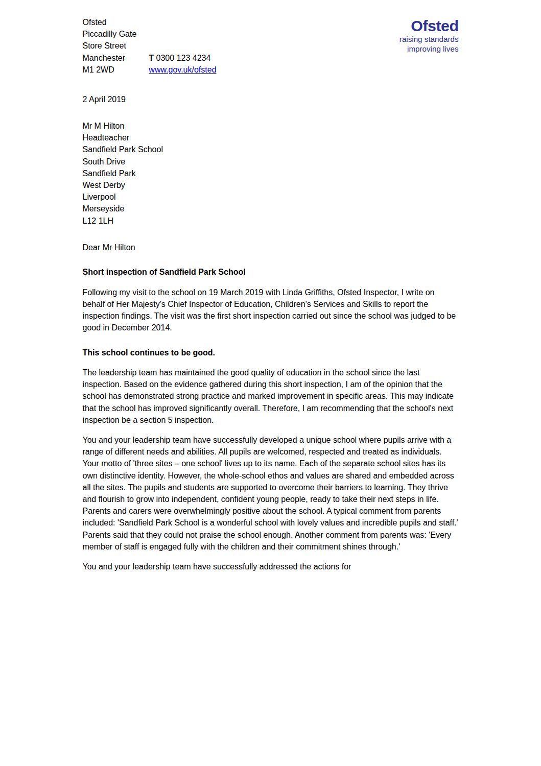| Ofsted Piccadilly Gate Store Street Manchester M1 2WD | T 0300 123 4234 www.gov.uk/ofsted |
Ofsted
raising standards
improving lives
2 April 2019
Mr M Hilton
Headteacher
Sandfield Park School
South Drive
Sandfield Park
West Derby
Liverpool
Merseyside
L12 1LH
Dear Mr Hilton
Short inspection of Sandfield Park School
Following my visit to the school on 19 March 2019 with Linda Griffiths, Ofsted Inspector, I write on behalf of Her Majesty's Chief Inspector of Education, Children's Services and Skills to report the inspection findings. The visit was the first short inspection carried out since the school was judged to be good in December 2014.
This school continues to be good.
The leadership team has maintained the good quality of education in the school since the last inspection. Based on the evidence gathered during this short inspection, I am of the opinion that the school has demonstrated strong practice and marked improvement in specific areas. This may indicate that the school has improved significantly overall. Therefore, I am recommending that the school's next inspection be a section 5 inspection.
You and your leadership team have successfully developed a unique school where pupils arrive with a range of different needs and abilities. All pupils are welcomed, respected and treated as individuals. Your motto of 'three sites – one school' lives up to its name. Each of the separate school sites has its own distinctive identity. However, the whole-school ethos and values are shared and embedded across all the sites. The pupils and students are supported to overcome their barriers to learning. They thrive and flourish to grow into independent, confident young people, ready to take their next steps in life. Parents and carers were overwhelmingly positive about the school. A typical comment from parents included: 'Sandfield Park School is a wonderful school with lovely values and incredible pupils and staff.' Parents said that they could not praise the school enough. Another comment from parents was: 'Every member of staff is engaged fully with the children and their commitment shines through.'
You and your leadership team have successfully addressed the actions for